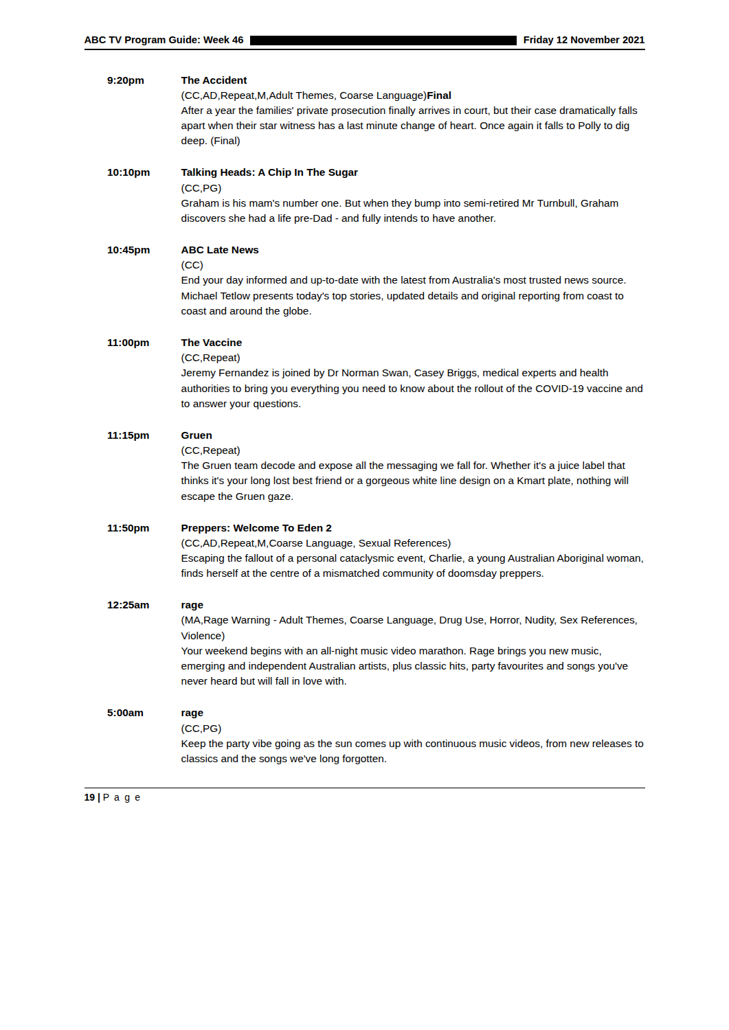ABC TV Program Guide: Week 46 Friday 12 November 2021
9:20pm
The Accident
(CC,AD,Repeat,M,Adult Themes, Coarse Language)Final
After a year the families' private prosecution finally arrives in court, but their case dramatically falls apart when their star witness has a last minute change of heart. Once again it falls to Polly to dig deep. (Final)
10:10pm
Talking Heads: A Chip In The Sugar
(CC,PG)
Graham is his mam's number one. But when they bump into semi-retired Mr Turnbull, Graham discovers she had a life pre-Dad - and fully intends to have another.
10:45pm
ABC Late News
(CC)
End your day informed and up-to-date with the latest from Australia's most trusted news source. Michael Tetlow presents today's top stories, updated details and original reporting from coast to coast and around the globe.
11:00pm
The Vaccine
(CC,Repeat)
Jeremy Fernandez is joined by Dr Norman Swan, Casey Briggs, medical experts and health authorities to bring you everything you need to know about the rollout of the COVID-19 vaccine and to answer your questions.
11:15pm
Gruen
(CC,Repeat)
The Gruen team decode and expose all the messaging we fall for. Whether it's a juice label that thinks it's your long lost best friend or a gorgeous white line design on a Kmart plate, nothing will escape the Gruen gaze.
11:50pm
Preppers: Welcome To Eden 2
(CC,AD,Repeat,M,Coarse Language, Sexual References)
Escaping the fallout of a personal cataclysmic event, Charlie, a young Australian Aboriginal woman, finds herself at the centre of a mismatched community of doomsday preppers.
12:25am
rage
(MA,Rage Warning - Adult Themes, Coarse Language, Drug Use, Horror, Nudity, Sex References, Violence)
Your weekend begins with an all-night music video marathon. Rage brings you new music, emerging and independent Australian artists, plus classic hits, party favourites and songs you've never heard but will fall in love with.
5:00am
rage
(CC,PG)
Keep the party vibe going as the sun comes up with continuous music videos, from new releases to classics and the songs we've long forgotten.
19 | P a g e